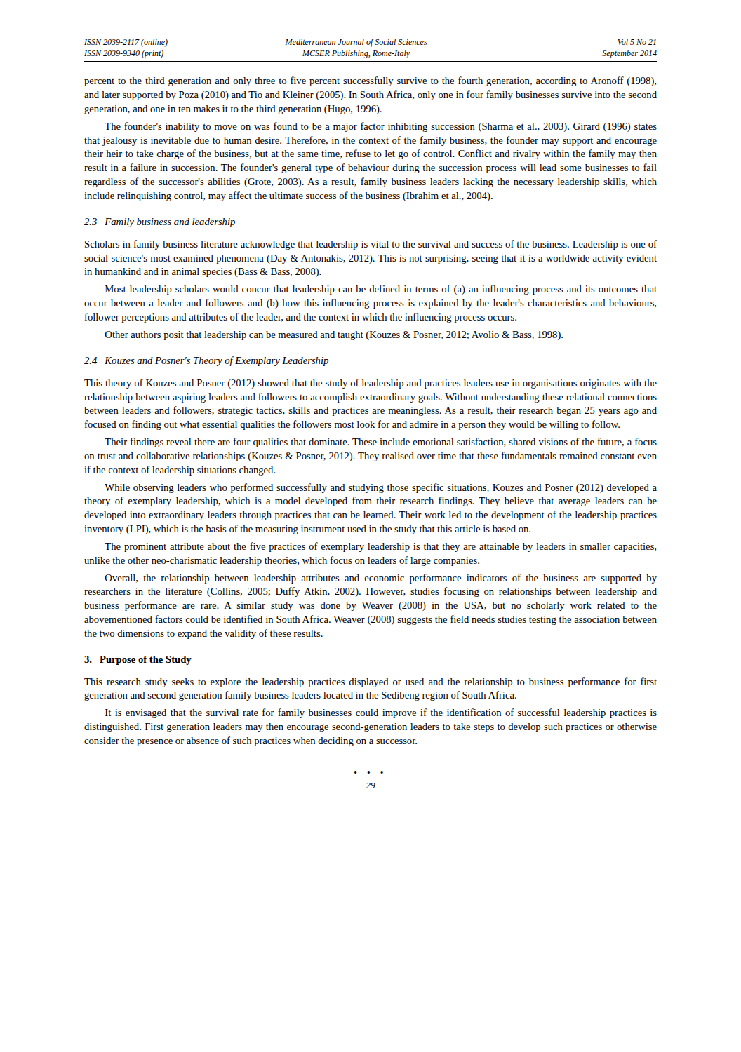| ISSN 2039-2117 (online) | Mediterranean Journal of Social Sciences | Vol 5 No 21 |
| ISSN 2039-9340 (print) | MCSER Publishing, Rome-Italy | September 2014 |
percent to the third generation and only three to five percent successfully survive to the fourth generation, according to Aronoff (1998), and later supported by Poza (2010) and Tio and Kleiner (2005). In South Africa, only one in four family businesses survive into the second generation, and one in ten makes it to the third generation (Hugo, 1996).
The founder's inability to move on was found to be a major factor inhibiting succession (Sharma et al., 2003). Girard (1996) states that jealousy is inevitable due to human desire. Therefore, in the context of the family business, the founder may support and encourage their heir to take charge of the business, but at the same time, refuse to let go of control. Conflict and rivalry within the family may then result in a failure in succession. The founder's general type of behaviour during the succession process will lead some businesses to fail regardless of the successor's abilities (Grote, 2003). As a result, family business leaders lacking the necessary leadership skills, which include relinquishing control, may affect the ultimate success of the business (Ibrahim et al., 2004).
2.3 Family business and leadership
Scholars in family business literature acknowledge that leadership is vital to the survival and success of the business. Leadership is one of social science's most examined phenomena (Day & Antonakis, 2012). This is not surprising, seeing that it is a worldwide activity evident in humankind and in animal species (Bass & Bass, 2008).
Most leadership scholars would concur that leadership can be defined in terms of (a) an influencing process and its outcomes that occur between a leader and followers and (b) how this influencing process is explained by the leader's characteristics and behaviours, follower perceptions and attributes of the leader, and the context in which the influencing process occurs.
Other authors posit that leadership can be measured and taught (Kouzes & Posner, 2012; Avolio & Bass, 1998).
2.4 Kouzes and Posner's Theory of Exemplary Leadership
This theory of Kouzes and Posner (2012) showed that the study of leadership and practices leaders use in organisations originates with the relationship between aspiring leaders and followers to accomplish extraordinary goals. Without understanding these relational connections between leaders and followers, strategic tactics, skills and practices are meaningless. As a result, their research began 25 years ago and focused on finding out what essential qualities the followers most look for and admire in a person they would be willing to follow.
Their findings reveal there are four qualities that dominate. These include emotional satisfaction, shared visions of the future, a focus on trust and collaborative relationships (Kouzes & Posner, 2012). They realised over time that these fundamentals remained constant even if the context of leadership situations changed.
While observing leaders who performed successfully and studying those specific situations, Kouzes and Posner (2012) developed a theory of exemplary leadership, which is a model developed from their research findings. They believe that average leaders can be developed into extraordinary leaders through practices that can be learned. Their work led to the development of the leadership practices inventory (LPI), which is the basis of the measuring instrument used in the study that this article is based on.
The prominent attribute about the five practices of exemplary leadership is that they are attainable by leaders in smaller capacities, unlike the other neo-charismatic leadership theories, which focus on leaders of large companies.
Overall, the relationship between leadership attributes and economic performance indicators of the business are supported by researchers in the literature (Collins, 2005; Duffy Atkin, 2002). However, studies focusing on relationships between leadership and business performance are rare. A similar study was done by Weaver (2008) in the USA, but no scholarly work related to the abovementioned factors could be identified in South Africa. Weaver (2008) suggests the field needs studies testing the association between the two dimensions to expand the validity of these results.
3. Purpose of the Study
This research study seeks to explore the leadership practices displayed or used and the relationship to business performance for first generation and second generation family business leaders located in the Sedibeng region of South Africa.
It is envisaged that the survival rate for family businesses could improve if the identification of successful leadership practices is distinguished. First generation leaders may then encourage second-generation leaders to take steps to develop such practices or otherwise consider the presence or absence of such practices when deciding on a successor.
• • •
29